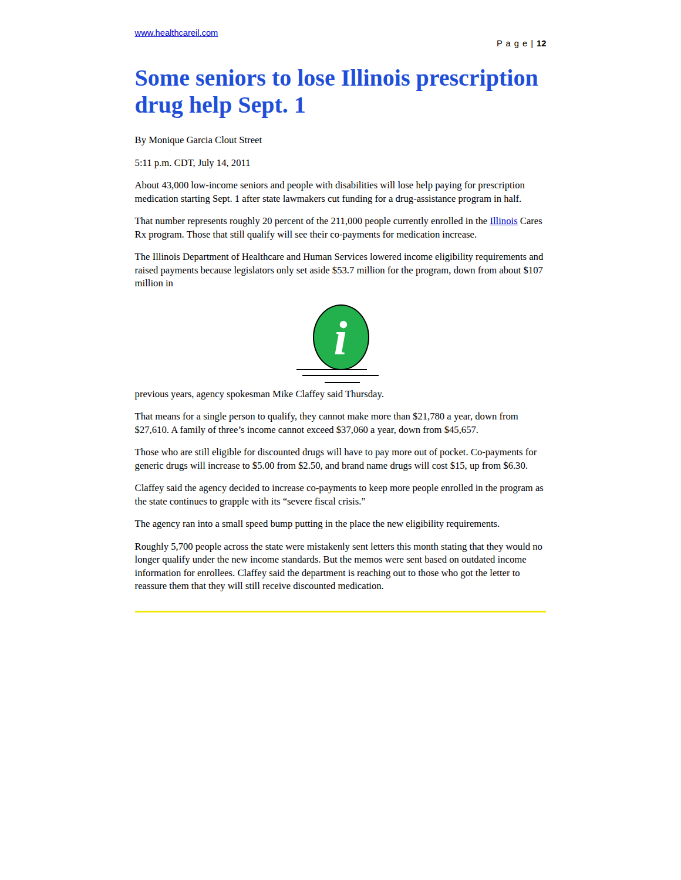www.healthcareil.com
P a g e | 12
Some seniors to lose Illinois prescription drug help Sept. 1
By Monique Garcia Clout Street
5:11 p.m. CDT, July 14, 2011
About 43,000 low-income seniors and people with disabilities will lose help paying for prescription medication starting Sept. 1 after state lawmakers cut funding for a drug-assistance program in half.
That number represents roughly 20 percent of the 211,000 people currently enrolled in the Illinois Cares Rx program. Those that still qualify will see their co-payments for medication increase.
The Illinois Department of Healthcare and Human Services lowered income eligibility requirements and raised payments because legislators only set aside $53.7 million for the program, down from about $107 million in
i
previous years, agency spokesman Mike Claffey said Thursday.
That means for a single person to qualify, they cannot make more than $21,780 a year, down from $27,610. A family of three’s income cannot exceed $37,060 a year, down from $45,657.
Those who are still eligible for discounted drugs will have to pay more out of pocket. Co-payments for generic drugs will increase to $5.00 from $2.50, and brand name drugs will cost $15, up from $6.30.
Claffey said the agency decided to increase co-payments to keep more people enrolled in the program as the state continues to grapple with its “severe fiscal crisis.”
The agency ran into a small speed bump putting in the place the new eligibility requirements.
Roughly 5,700 people across the state were mistakenly sent letters this month stating that they would no longer qualify under the new income standards. But the memos were sent based on outdated income information for enrollees. Claffey said the department is reaching out to those who got the letter to reassure them that they will still receive discounted medication.